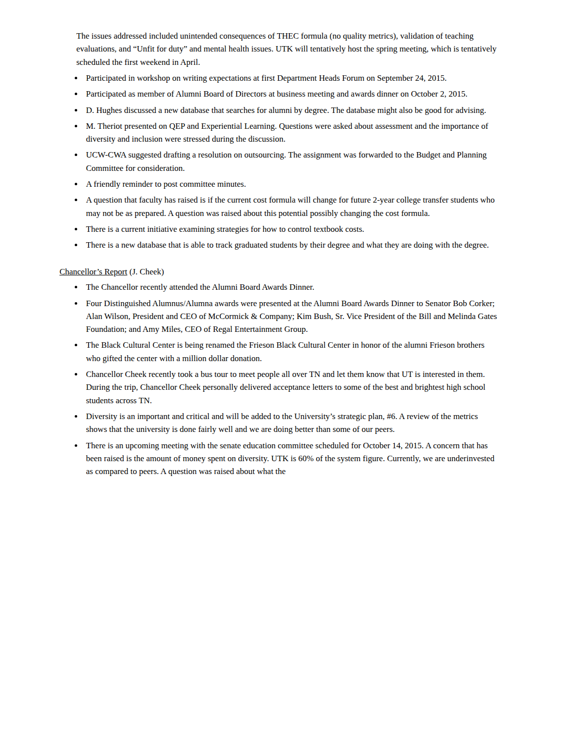The issues addressed included unintended consequences of THEC formula (no quality metrics), validation of teaching evaluations, and “Unfit for duty” and mental health issues. UTK will tentatively host the spring meeting, which is tentatively scheduled the first weekend in April.
Participated in workshop on writing expectations at first Department Heads Forum on September 24, 2015.
Participated as member of Alumni Board of Directors at business meeting and awards dinner on October 2, 2015.
D. Hughes discussed a new database that searches for alumni by degree. The database might also be good for advising.
M. Theriot presented on QEP and Experiential Learning. Questions were asked about assessment and the importance of diversity and inclusion were stressed during the discussion.
UCW-CWA suggested drafting a resolution on outsourcing. The assignment was forwarded to the Budget and Planning Committee for consideration.
A friendly reminder to post committee minutes.
A question that faculty has raised is if the current cost formula will change for future 2-year college transfer students who may not be as prepared. A question was raised about this potential possibly changing the cost formula.
There is a current initiative examining strategies for how to control textbook costs.
There is a new database that is able to track graduated students by their degree and what they are doing with the degree.
Chancellor’s Report (J. Cheek)
The Chancellor recently attended the Alumni Board Awards Dinner.
Four Distinguished Alumnus/Alumna awards were presented at the Alumni Board Awards Dinner to Senator Bob Corker; Alan Wilson, President and CEO of McCormick & Company; Kim Bush, Sr. Vice President of the Bill and Melinda Gates Foundation; and Amy Miles, CEO of Regal Entertainment Group.
The Black Cultural Center is being renamed the Frieson Black Cultural Center in honor of the alumni Frieson brothers who gifted the center with a million dollar donation.
Chancellor Cheek recently took a bus tour to meet people all over TN and let them know that UT is interested in them. During the trip, Chancellor Cheek personally delivered acceptance letters to some of the best and brightest high school students across TN.
Diversity is an important and critical and will be added to the University’s strategic plan, #6. A review of the metrics shows that the university is done fairly well and we are doing better than some of our peers.
There is an upcoming meeting with the senate education committee scheduled for October 14, 2015. A concern that has been raised is the amount of money spent on diversity. UTK is 60% of the system figure. Currently, we are underinvested as compared to peers. A question was raised about what the